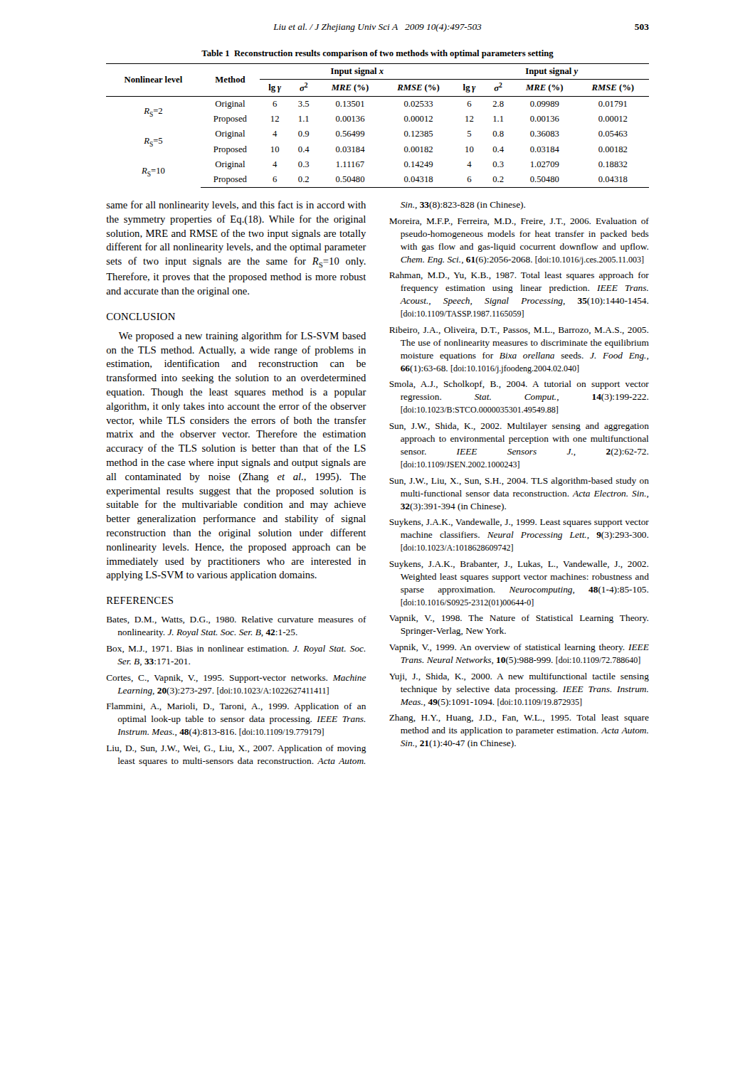Liu et al. / J Zhejiang Univ Sci A 2009 10(4):497-503 503
Table 1 Reconstruction results comparison of two methods with optimal parameters setting
| Nonlinear level | Method | Input signal x | Input signal y |
| --- | --- | --- | --- |
| lg γ | σ 2 | MRE (%) | RMSE (%) | lg γ | σ 2 | MRE (%) | RMSE (%) |
| R S =2 | Original | 6 | 3.5 | 0.13501 | 0.02533 | 6 | 2.8 | 0.09989 | 0.01791 |
| Proposed | 12 | 1.1 | 0.00136 | 0.00012 | 12 | 1.1 | 0.00136 | 0.00012 |
| R S =5 | Original | 4 | 0.9 | 0.56499 | 0.12385 | 5 | 0.8 | 0.36083 | 0.05463 |
| Proposed | 10 | 0.4 | 0.03184 | 0.00182 | 10 | 0.4 | 0.03184 | 0.00182 |
| R S =10 | Original | 4 | 0.3 | 1.11167 | 0.14249 | 4 | 0.3 | 1.02709 | 0.18832 |
| Proposed | 6 | 0.2 | 0.50480 | 0.04318 | 6 | 0.2 | 0.50480 | 0.04318 |
same for all nonlinearity levels, and this fact is in accord with the symmetry properties of Eq.(18). While for the original solution, MRE and RMSE of the two input signals are totally different for all nonlinearity levels, and the optimal parameter sets of two input signals are the same for RS=10 only. Therefore, it proves that the proposed method is more robust and accurate than the original one.
Conclusion
We proposed a new training algorithm for LS-SVM based on the TLS method. Actually, a wide range of problems in estimation, identification and reconstruction can be transformed into seeking the solution to an overdetermined equation. Though the least squares method is a popular algorithm, it only takes into account the error of the observer vector, while TLS considers the errors of both the transfer matrix and the observer vector. Therefore the estimation accuracy of the TLS solution is better than that of the LS method in the case where input signals and output signals are all contaminated by noise (Zhang et al., 1995). The experimental results suggest that the proposed solution is suitable for the multivariable condition and may achieve better generalization performance and stability of signal reconstruction than the original solution under different nonlinearity levels. Hence, the proposed approach can be immediately used by practitioners who are interested in applying LS-SVM to various application domains.
References
Bates, D.M., Watts, D.G., 1980. Relative curvature measures of nonlinearity. J. Royal Stat. Soc. Ser. B, 42:1-25.
Box, M.J., 1971. Bias in nonlinear estimation. J. Royal Stat. Soc. Ser. B, 33:171-201.
Cortes, C., Vapnik, V., 1995. Support-vector networks. Machine Learning, 20(3):273-297. [doi:10.1023/A:1022627411411]
Flammini, A., Marioli, D., Taroni, A., 1999. Application of an optimal look-up table to sensor data processing. IEEE Trans. Instrum. Meas., 48(4):813-816. [doi:10.1109/19.779179]
Liu, D., Sun, J.W., Wei, G., Liu, X., 2007. Application of moving least squares to multi-sensors data reconstruction. Acta Autom. Sin., 33(8):823-828 (in Chinese).
Moreira, M.F.P., Ferreira, M.D., Freire, J.T., 2006. Evaluation of pseudo-homogeneous models for heat transfer in packed beds with gas flow and gas-liquid cocurrent downflow and upflow. Chem. Eng. Sci., 61(6):2056-2068. [doi:10.1016/j.ces.2005.11.003]
Rahman, M.D., Yu, K.B., 1987. Total least squares approach for frequency estimation using linear prediction. IEEE Trans. Acoust., Speech, Signal Processing, 35(10):1440-1454. [doi:10.1109/TASSP.1987.1165059]
Ribeiro, J.A., Oliveira, D.T., Passos, M.L., Barrozo, M.A.S., 2005. The use of nonlinearity measures to discriminate the equilibrium moisture equations for Bixa orellana seeds. J. Food Eng., 66(1):63-68. [doi:10.1016/j.jfoodeng.2004.02.040]
Smola, A.J., Scholkopf, B., 2004. A tutorial on support vector regression. Stat. Comput., 14(3):199-222. [doi:10.1023/B:STCO.0000035301.49549.88]
Sun, J.W., Shida, K., 2002. Multilayer sensing and aggregation approach to environmental perception with one multifunctional sensor. IEEE Sensors J., 2(2):62-72. [doi:10.1109/JSEN.2002.1000243]
Sun, J.W., Liu, X., Sun, S.H., 2004. TLS algorithm-based study on multi-functional sensor data reconstruction. Acta Electron. Sin., 32(3):391-394 (in Chinese).
Suykens, J.A.K., Vandewalle, J., 1999. Least squares support vector machine classifiers. Neural Processing Lett., 9(3):293-300. [doi:10.1023/A:1018628609742]
Suykens, J.A.K., Brabanter, J., Lukas, L., Vandewalle, J., 2002. Weighted least squares support vector machines: robustness and sparse approximation. Neurocomputing, 48(1-4):85-105. [doi:10.1016/S0925-2312(01)00644-0]
Vapnik, V., 1998. The Nature of Statistical Learning Theory. Springer-Verlag, New York.
Vapnik, V., 1999. An overview of statistical learning theory. IEEE Trans. Neural Networks, 10(5):988-999. [doi:10.1109/72.788640]
Yuji, J., Shida, K., 2000. A new multifunctional tactile sensing technique by selective data processing. IEEE Trans. Instrum. Meas., 49(5):1091-1094. [doi:10.1109/19.872935]
Zhang, H.Y., Huang, J.D., Fan, W.L., 1995. Total least square method and its application to parameter estimation. Acta Autom. Sin., 21(1):40-47 (in Chinese).